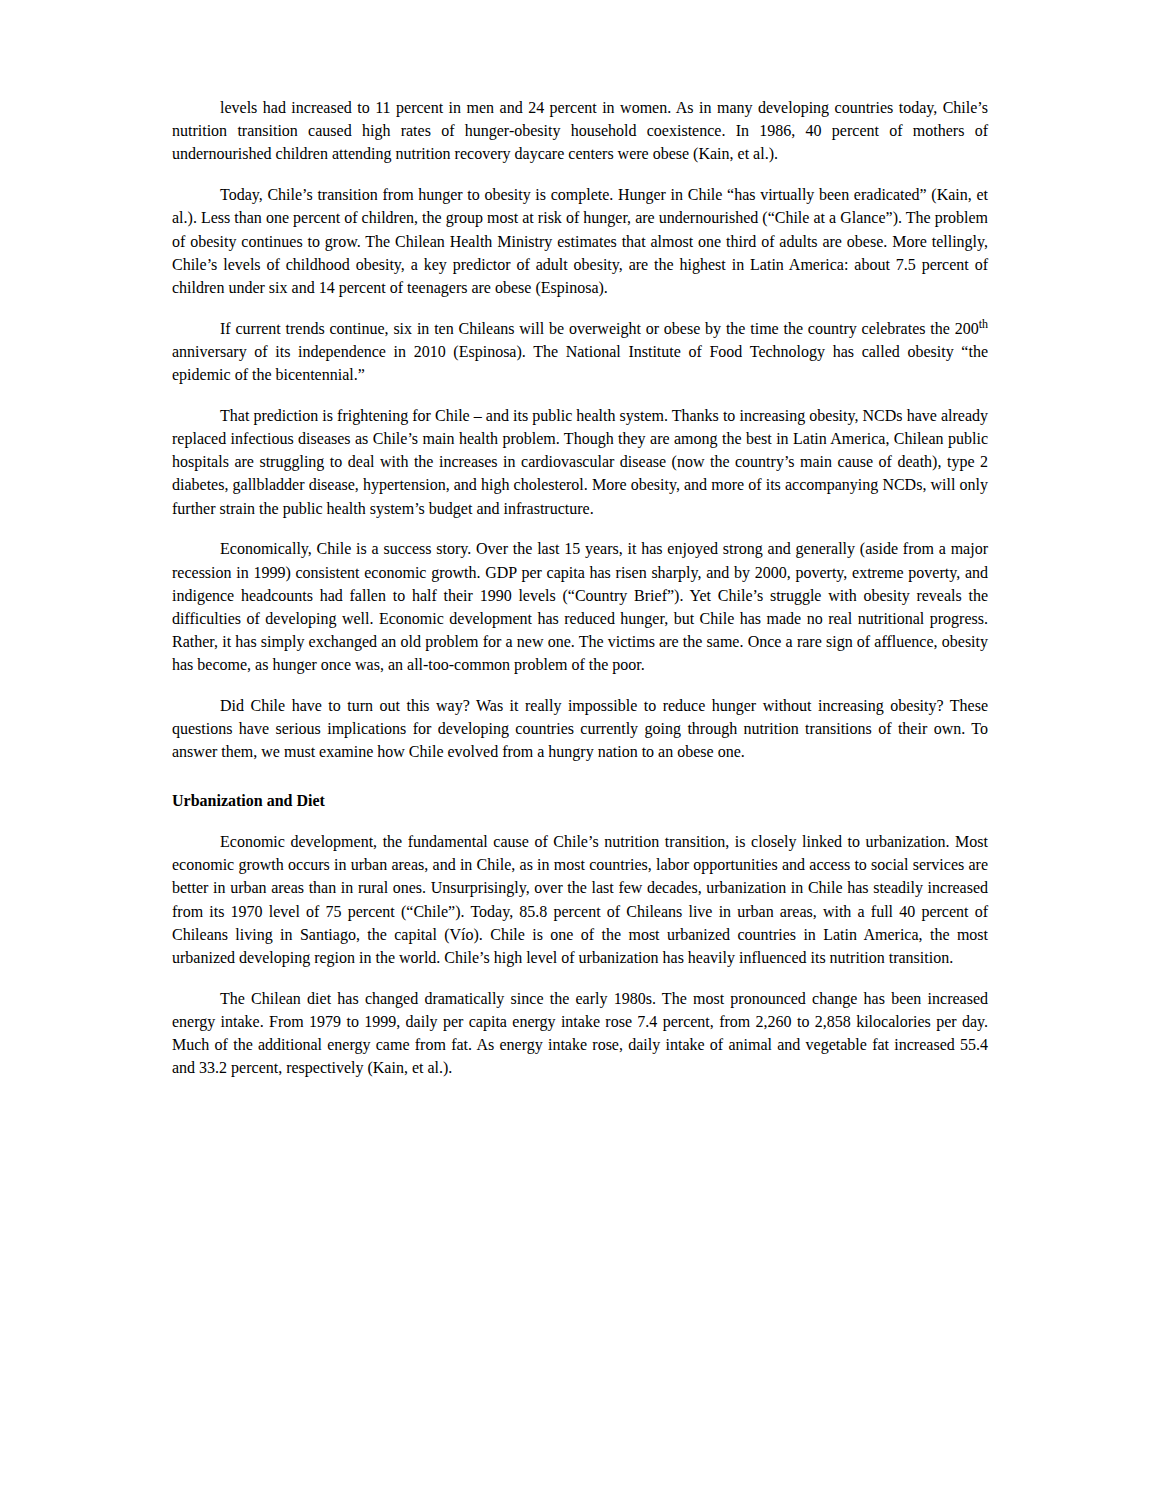levels had increased to 11 percent in men and 24 percent in women. As in many developing countries today, Chile’s nutrition transition caused high rates of hunger-obesity household coexistence. In 1986, 40 percent of mothers of undernourished children attending nutrition recovery daycare centers were obese (Kain, et al.).
Today, Chile’s transition from hunger to obesity is complete. Hunger in Chile “has virtually been eradicated” (Kain, et al.). Less than one percent of children, the group most at risk of hunger, are undernourished (“Chile at a Glance”). The problem of obesity continues to grow. The Chilean Health Ministry estimates that almost one third of adults are obese. More tellingly, Chile’s levels of childhood obesity, a key predictor of adult obesity, are the highest in Latin America: about 7.5 percent of children under six and 14 percent of teenagers are obese (Espinosa).
If current trends continue, six in ten Chileans will be overweight or obese by the time the country celebrates the 200th anniversary of its independence in 2010 (Espinosa). The National Institute of Food Technology has called obesity “the epidemic of the bicentennial.”
That prediction is frightening for Chile – and its public health system. Thanks to increasing obesity, NCDs have already replaced infectious diseases as Chile’s main health problem. Though they are among the best in Latin America, Chilean public hospitals are struggling to deal with the increases in cardiovascular disease (now the country’s main cause of death), type 2 diabetes, gallbladder disease, hypertension, and high cholesterol. More obesity, and more of its accompanying NCDs, will only further strain the public health system’s budget and infrastructure.
Economically, Chile is a success story. Over the last 15 years, it has enjoyed strong and generally (aside from a major recession in 1999) consistent economic growth. GDP per capita has risen sharply, and by 2000, poverty, extreme poverty, and indigence headcounts had fallen to half their 1990 levels (“Country Brief”). Yet Chile’s struggle with obesity reveals the difficulties of developing well. Economic development has reduced hunger, but Chile has made no real nutritional progress. Rather, it has simply exchanged an old problem for a new one. The victims are the same. Once a rare sign of affluence, obesity has become, as hunger once was, an all-too-common problem of the poor.
Did Chile have to turn out this way? Was it really impossible to reduce hunger without increasing obesity? These questions have serious implications for developing countries currently going through nutrition transitions of their own. To answer them, we must examine how Chile evolved from a hungry nation to an obese one.
Urbanization and Diet
Economic development, the fundamental cause of Chile’s nutrition transition, is closely linked to urbanization. Most economic growth occurs in urban areas, and in Chile, as in most countries, labor opportunities and access to social services are better in urban areas than in rural ones. Unsurprisingly, over the last few decades, urbanization in Chile has steadily increased from its 1970 level of 75 percent (“Chile”). Today, 85.8 percent of Chileans live in urban areas, with a full 40 percent of Chileans living in Santiago, the capital (Vío). Chile is one of the most urbanized countries in Latin America, the most urbanized developing region in the world. Chile’s high level of urbanization has heavily influenced its nutrition transition.
The Chilean diet has changed dramatically since the early 1980s. The most pronounced change has been increased energy intake. From 1979 to 1999, daily per capita energy intake rose 7.4 percent, from 2,260 to 2,858 kilocalories per day. Much of the additional energy came from fat. As energy intake rose, daily intake of animal and vegetable fat increased 55.4 and 33.2 percent, respectively (Kain, et al.).